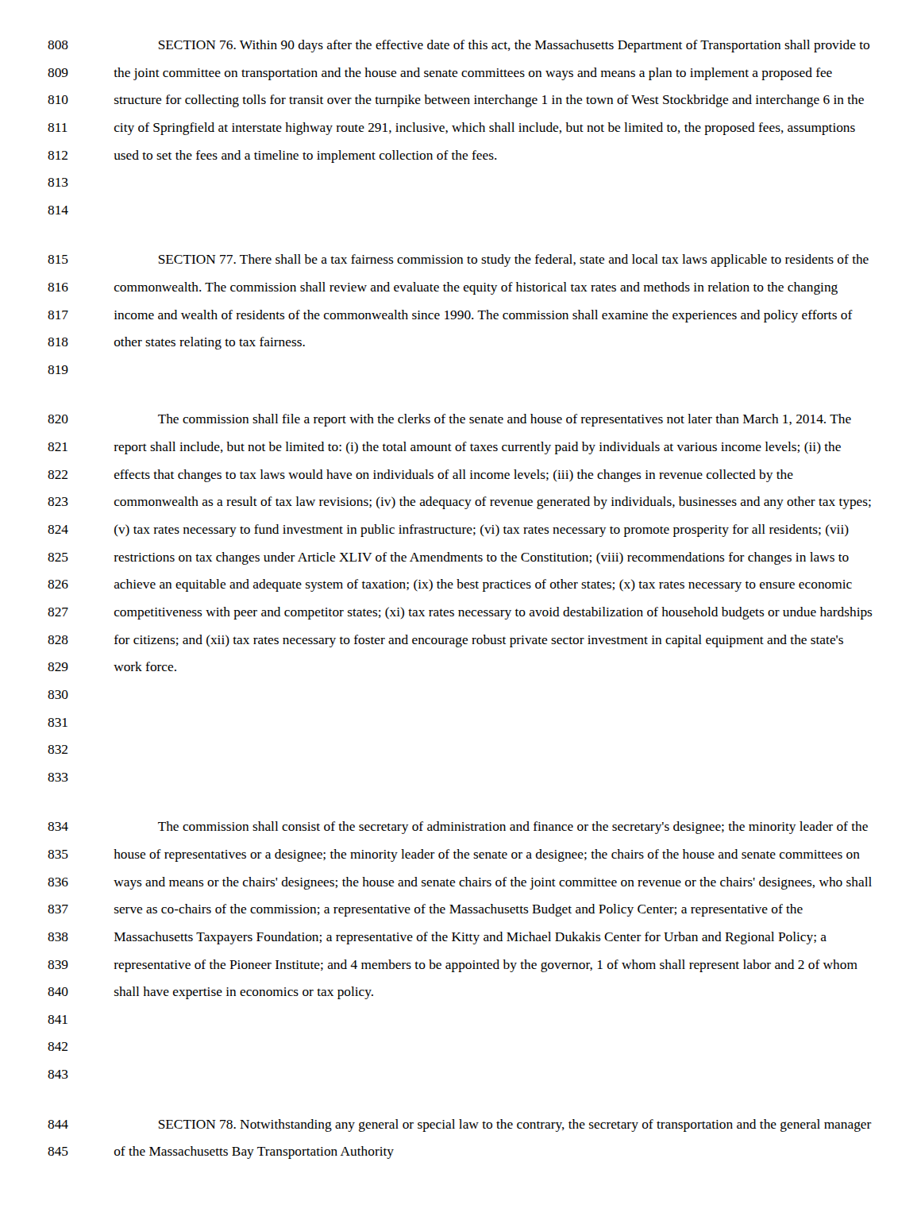808 809 810 811 812 813 814
SECTION 76. Within 90 days after the effective date of this act, the Massachusetts Department of Transportation shall provide to the joint committee on transportation and the house and senate committees on ways and means a plan to implement a proposed fee structure for collecting tolls for transit over the turnpike between interchange 1 in the town of West Stockbridge and interchange 6 in the city of Springfield at interstate highway route 291, inclusive, which shall include, but not be limited to, the proposed fees, assumptions used to set the fees and a timeline to implement collection of the fees.
815 816 817 818 819
SECTION 77. There shall be a tax fairness commission to study the federal, state and local tax laws applicable to residents of the commonwealth. The commission shall review and evaluate the equity of historical tax rates and methods in relation to the changing income and wealth of residents of the commonwealth since 1990. The commission shall examine the experiences and policy efforts of other states relating to tax fairness.
820 821 822 823 824 825 826 827 828 829 830 831 832 833
The commission shall file a report with the clerks of the senate and house of representatives not later than March 1, 2014. The report shall include, but not be limited to: (i) the total amount of taxes currently paid by individuals at various income levels; (ii) the effects that changes to tax laws would have on individuals of all income levels; (iii) the changes in revenue collected by the commonwealth as a result of tax law revisions; (iv) the adequacy of revenue generated by individuals, businesses and any other tax types; (v) tax rates necessary to fund investment in public infrastructure; (vi) tax rates necessary to promote prosperity for all residents; (vii) restrictions on tax changes under Article XLIV of the Amendments to the Constitution; (viii) recommendations for changes in laws to achieve an equitable and adequate system of taxation; (ix) the best practices of other states; (x) tax rates necessary to ensure economic competitiveness with peer and competitor states; (xi) tax rates necessary to avoid destabilization of household budgets or undue hardships for citizens; and (xii) tax rates necessary to foster and encourage robust private sector investment in capital equipment and the state's work force.
834 835 836 837 838 839 840 841 842 843
The commission shall consist of the secretary of administration and finance or the secretary's designee; the minority leader of the house of representatives or a designee; the minority leader of the senate or a designee; the chairs of the house and senate committees on ways and means or the chairs' designees; the house and senate chairs of the joint committee on revenue or the chairs' designees, who shall serve as co-chairs of the commission; a representative of the Massachusetts Budget and Policy Center; a representative of the Massachusetts Taxpayers Foundation; a representative of the Kitty and Michael Dukakis Center for Urban and Regional Policy; a representative of the Pioneer Institute; and 4 members to be appointed by the governor, 1 of whom shall represent labor and 2 of whom shall have expertise in economics or tax policy.
844 845
SECTION 78. Notwithstanding any general or special law to the contrary, the secretary of transportation and the general manager of the Massachusetts Bay Transportation Authority